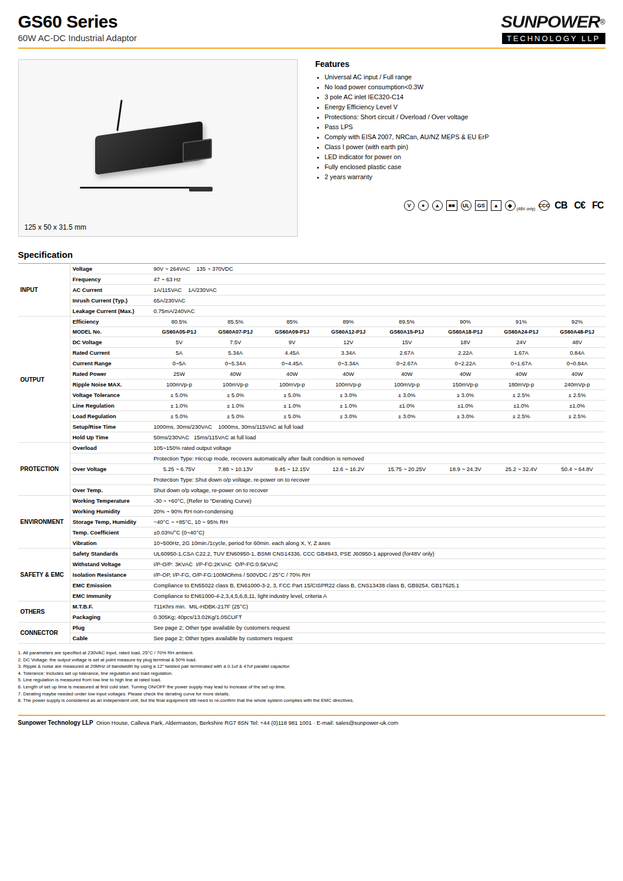GS60 Series
60W AC-DC Industrial Adaptor
SUNPOWER®
TECHNOLOGY LLP
125 x 50 x 31.5 mm
Features
Universal AC input / Full range
No load power consumption<0.3W
3 pole AC inlet IEC320-C14
Energy Efficiency Level V
Protections: Short circuit / Overload / Over voltage
Pass LPS
Comply with EISA 2007, NRCan, AU/NZ MEPS & EU ErP
Class I power (with earth pin)
LED indicator for power on
Fully enclosed plastic case
2 years warranty
V ● ▲ ■■ UL GS ▲ ◆ (48V only) CCC CB C€ FC
Specification
| INPUT | Voltage | 90V ~ 264VAC 135 ~ 370VDC |
| Frequency | 47 ~ 63 Hz |
| AC Current | 1A/115VAC 1A/230VAC |
| Inrush Current (Typ.) | 65A/230VAC |
| Leakage Current (Max.) | 0.75mA/240VAC |
| OUTPUT | Efficiency | 80.5% | 85.5% | 85% | 89% | 89.5% | 90% | 91% | 92% |
| MODEL No. | GS60A05-P1J | GS60A07-P1J | GS60A09-P1J | GS60A12-P1J | GS60A15-P1J | GS60A18-P1J | GS60A24-P1J | GS60A48-P1J |
| DC Voltage | 5V | 7.5V | 9V | 12V | 15V | 18V | 24V | 48V |
| Rated Current | 5A | 5.34A | 4.45A | 3.34A | 2.67A | 2.22A | 1.67A | 0.84A |
| Current Range | 0~5A | 0~5.34A | 0~4.45A | 0~3.34A | 0~2.67A | 0~2.22A | 0~1.67A | 0~0.84A |
| Rated Power | 25W | 40W | 40W | 40W | 40W | 40W | 40W | 40W |
| Ripple Noise MAX. | 100mVp-p | 100mVp-p | 100mVp-p | 100mVp-p | 100mVp-p | 150mVp-p | 180mVp-p | 240mVp-p |
| Voltage Tolerance | ± 5.0% | ± 5.0% | ± 5.0% | ± 3.0% | ± 3.0% | ± 3.0% | ± 2.5% | ± 2.5% |
| Line Regulation | ± 1.0% | ± 1.0% | ± 1.0% | ± 1.0% | ±1.0% | ±1.0% | ±1.0% | ±1.0% |
| Load Regulation | ± 5.0% | ± 5.0% | ± 5.0% | ± 3.0% | ± 3.0% | ± 3.0% | ± 2.5% | ± 2.5% |
| Setup/Rise Time | 1000ms, 30ms/230VAC 1000ms, 30ms/115VAC at full load |
| Hold Up Time | 50ms/230VAC 15ms/115VAC at full load |
| PROTECTION | Overload | 105~150% rated output voltage |
| | Protection Type: Hiccup mode, recovers automatically after fault condition is removed |
| Over Voltage | 5.25 ~ 6.75V | 7.88 ~ 10.13V | 9.45 ~ 12.15V | 12.6 ~ 16.2V | 15.75 ~ 20.25V | 18.9 ~ 24.3V | 25.2 ~ 32.4V | 50.4 ~ 64.8V |
| | Protection Type: Shut down o/p voltage, re-power on to recover |
| Over Temp. | Shut down o/p voltage, re-power on to recover |
| ENVIRONMENT | Working Temperature | -30 ~ +60°C, (Refer to "Derating Curve) |
| Working Humidity | 20% ~ 90% RH non-condensing |
| Storage Temp, Humidity | −40°C ~ +85°C, 10 ~ 95% RH |
| Temp. Coefficient | ±0.03%/°C (0~40°C) |
| Vibration | 10~500Hz, 2G 10min./1cycle, period for 60min. each along X, Y, Z axes |
| SAFETY & EMC | Safety Standards | UL60950-1,CSA C22.2, TUV EN60950-1, BSMI CNS14336, CCC GB4943, PSE J60950-1 approved (for48V only) |
| Withstand Voltage | I/P-O/P: 3KVAC I/P-FG:2KVAC O/P-FG:0.5KVAC |
| Isolation Resistance | I/P-OP, I/P-FG, O/P-FG:100MOhms / 500VDC / 25°C / 70% RH |
| EMC Emission | Compliance to EN55022 class B, EN61000-3-2, 3, FCC Part 15/CISPR22 class B, CNS13438 class B, GB9254, GB17625.1 |
| EMC Immunity | Compliance to EN61000-4-2,3,4,5,6,8,11, light industry level, criteria A |
| OTHERS | M.T.B.F. | 711Khrs min. MIL-HDBK-217F (25°C) |
| Packaging | 0.305Kg; 40pcs/13.02Kg/1.05CUFT |
| CONNECTOR | Plug | See page 2; Other type available by customers request |
| Cable | See page 2; Other types available by customers request |
1. All parameters are specified at 230VAC input, rated load, 25°C / 70% RH ambient.
2. DC Voltage: the output voltage is set at point measure by plug terminal & 50% load.
3. Ripple & noise are measured at 20MHz of bandwidth by using a 12” twisted pair terminated with a 0.1uf & 47uf parallel capacitor.
4. Tolerance: Includes set up tolerance, line regulation and load regulation.
5. Line regulation is measured from low line to high line at rated load.
6. Length of set up time is measured at first cold start. Turning ON/OFF the power supply may lead to increase of the set up time.
7. Derating maybe needed under low input voltages. Please check the derating curve for more details.
8. The power supply is considered as an independent unit, but the final equipment still need to re-confirm that the whole system complies with the EMC directives.
Sunpower Technology LLP Orion House, Calleva Park, Aldermaston, Berkshire RG7 8SN Tel: +44 (0)118 981 1001 · E-mail: sales@sunpower-uk.com